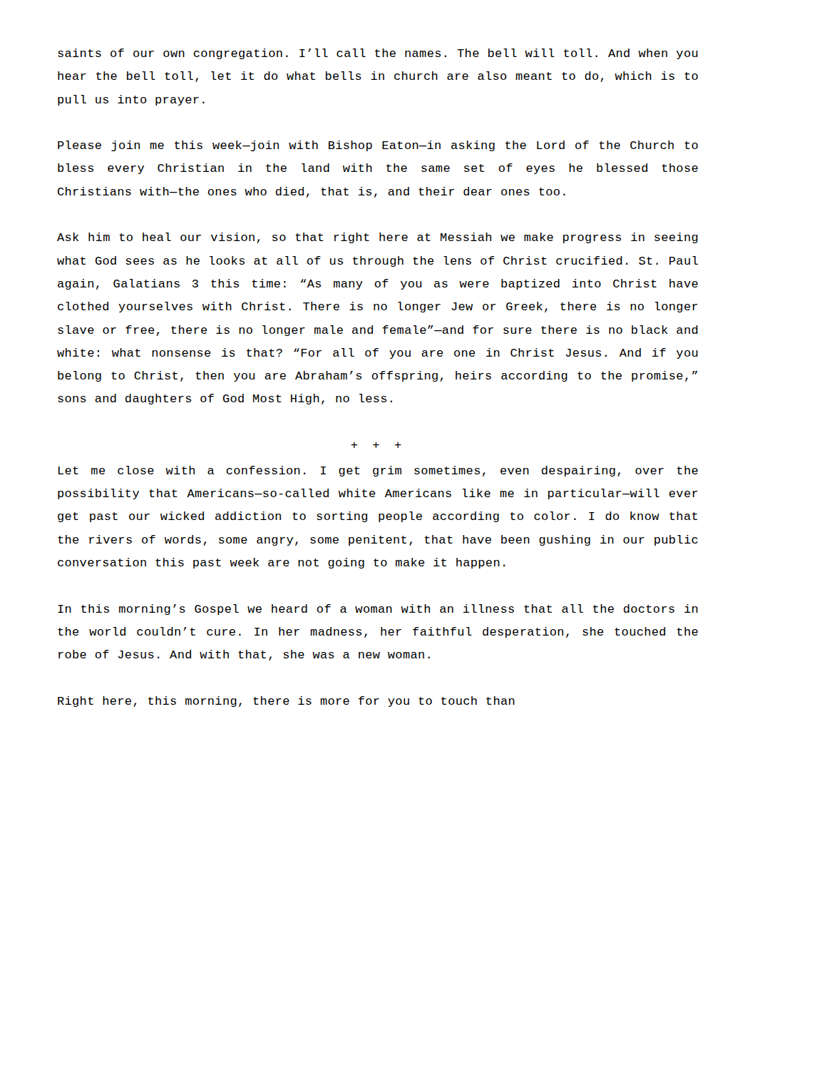saints of our own congregation. I’ll call the names. The bell will toll. And when you hear the bell toll, let it do what bells in church are also meant to do, which is to pull us into prayer.
Please join me this week—join with Bishop Eaton—in asking the Lord of the Church to bless every Christian in the land with the same set of eyes he blessed those Christians with—the ones who died, that is, and their dear ones too.
Ask him to heal our vision, so that right here at Messiah we make progress in seeing what God sees as he looks at all of us through the lens of Christ crucified. St. Paul again, Galatians 3 this time: “As many of you as were baptized into Christ have clothed yourselves with Christ. There is no longer Jew or Greek, there is no longer slave or free, there is no longer male and female”—and for sure there is no black and white: what nonsense is that? “For all of you are one in Christ Jesus. And if you belong to Christ, then you are Abraham’s offspring, heirs according to the promise,” sons and daughters of God Most High, no less.
+ + +
Let me close with a confession. I get grim sometimes, even despairing, over the possibility that Americans—so-called white Americans like me in particular—will ever get past our wicked addiction to sorting people according to color. I do know that the rivers of words, some angry, some penitent, that have been gushing in our public conversation this past week are not going to make it happen.
In this morning’s Gospel we heard of a woman with an illness that all the doctors in the world couldn’t cure. In her madness, her faithful desperation, she touched the robe of Jesus. And with that, she was a new woman.
Right here, this morning, there is more for you to touch than